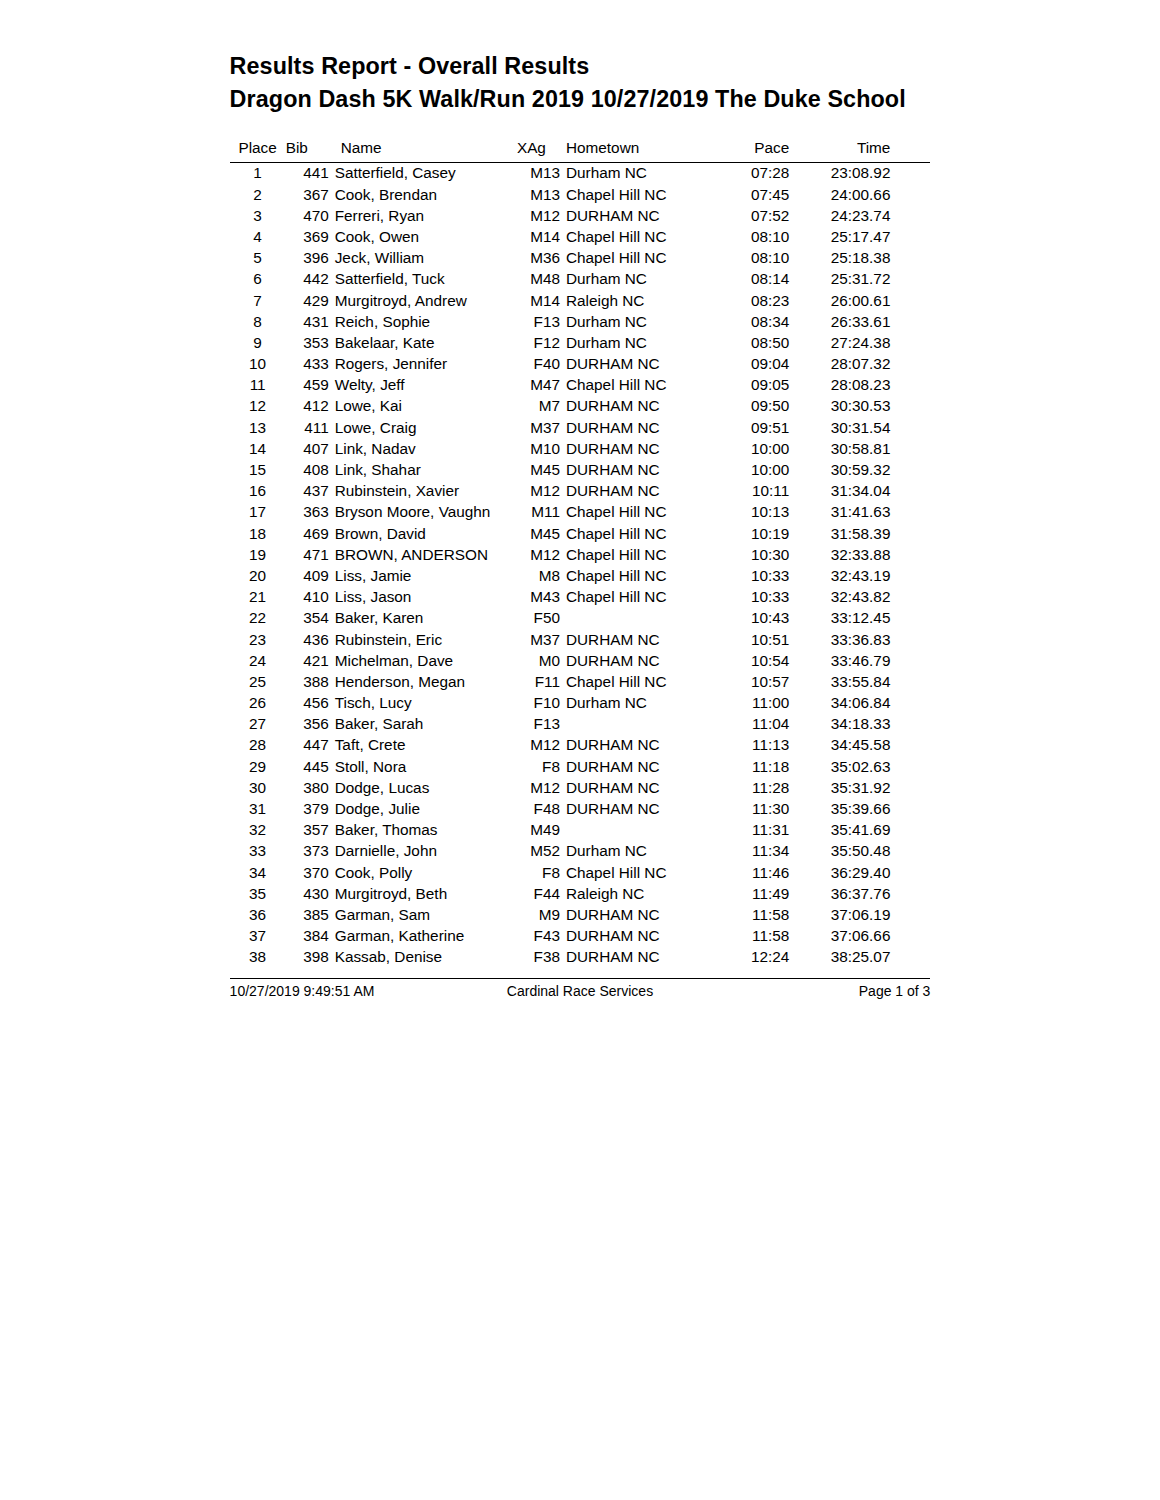Results Report - Overall Results
Dragon Dash 5K Walk/Run 2019 10/27/2019 The Duke School
| Place | Bib | Name | XAg | Hometown | Pace | Time |
| --- | --- | --- | --- | --- | --- | --- |
| 1 | 441 | Satterfield, Casey | M13 | Durham NC | 07:28 | 23:08.92 |
| 2 | 367 | Cook, Brendan | M13 | Chapel Hill NC | 07:45 | 24:00.66 |
| 3 | 470 | Ferreri, Ryan | M12 | DURHAM NC | 07:52 | 24:23.74 |
| 4 | 369 | Cook, Owen | M14 | Chapel Hill NC | 08:10 | 25:17.47 |
| 5 | 396 | Jeck, William | M36 | Chapel Hill NC | 08:10 | 25:18.38 |
| 6 | 442 | Satterfield, Tuck | M48 | Durham NC | 08:14 | 25:31.72 |
| 7 | 429 | Murgitroyd, Andrew | M14 | Raleigh NC | 08:23 | 26:00.61 |
| 8 | 431 | Reich, Sophie | F13 | Durham NC | 08:34 | 26:33.61 |
| 9 | 353 | Bakelaar, Kate | F12 | Durham NC | 08:50 | 27:24.38 |
| 10 | 433 | Rogers, Jennifer | F40 | DURHAM NC | 09:04 | 28:07.32 |
| 11 | 459 | Welty, Jeff | M47 | Chapel Hill NC | 09:05 | 28:08.23 |
| 12 | 412 | Lowe, Kai | M7 | DURHAM NC | 09:50 | 30:30.53 |
| 13 | 411 | Lowe, Craig | M37 | DURHAM NC | 09:51 | 30:31.54 |
| 14 | 407 | Link, Nadav | M10 | DURHAM NC | 10:00 | 30:58.81 |
| 15 | 408 | Link, Shahar | M45 | DURHAM NC | 10:00 | 30:59.32 |
| 16 | 437 | Rubinstein, Xavier | M12 | DURHAM NC | 10:11 | 31:34.04 |
| 17 | 363 | Bryson Moore, Vaughn | M11 | Chapel Hill NC | 10:13 | 31:41.63 |
| 18 | 469 | Brown, David | M45 | Chapel Hill NC | 10:19 | 31:58.39 |
| 19 | 471 | BROWN, ANDERSON | M12 | Chapel Hill NC | 10:30 | 32:33.88 |
| 20 | 409 | Liss, Jamie | M8 | Chapel Hill NC | 10:33 | 32:43.19 |
| 21 | 410 | Liss, Jason | M43 | Chapel Hill NC | 10:33 | 32:43.82 |
| 22 | 354 | Baker, Karen | F50 | | 10:43 | 33:12.45 |
| 23 | 436 | Rubinstein, Eric | M37 | DURHAM NC | 10:51 | 33:36.83 |
| 24 | 421 | Michelman, Dave | M0 | DURHAM NC | 10:54 | 33:46.79 |
| 25 | 388 | Henderson, Megan | F11 | Chapel Hill NC | 10:57 | 33:55.84 |
| 26 | 456 | Tisch, Lucy | F10 | Durham NC | 11:00 | 34:06.84 |
| 27 | 356 | Baker, Sarah | F13 | | 11:04 | 34:18.33 |
| 28 | 447 | Taft, Crete | M12 | DURHAM NC | 11:13 | 34:45.58 |
| 29 | 445 | Stoll, Nora | F8 | DURHAM NC | 11:18 | 35:02.63 |
| 30 | 380 | Dodge, Lucas | M12 | DURHAM NC | 11:28 | 35:31.92 |
| 31 | 379 | Dodge, Julie | F48 | DURHAM NC | 11:30 | 35:39.66 |
| 32 | 357 | Baker, Thomas | M49 | | 11:31 | 35:41.69 |
| 33 | 373 | Darnielle, John | M52 | Durham NC | 11:34 | 35:50.48 |
| 34 | 370 | Cook, Polly | F8 | Chapel Hill NC | 11:46 | 36:29.40 |
| 35 | 430 | Murgitroyd, Beth | F44 | Raleigh NC | 11:49 | 36:37.76 |
| 36 | 385 | Garman, Sam | M9 | DURHAM NC | 11:58 | 37:06.19 |
| 37 | 384 | Garman, Katherine | F43 | DURHAM NC | 11:58 | 37:06.66 |
| 38 | 398 | Kassab, Denise | F38 | DURHAM NC | 12:24 | 38:25.07 |
10/27/2019 9:49:51 AM
Cardinal Race Services
Page 1 of 3